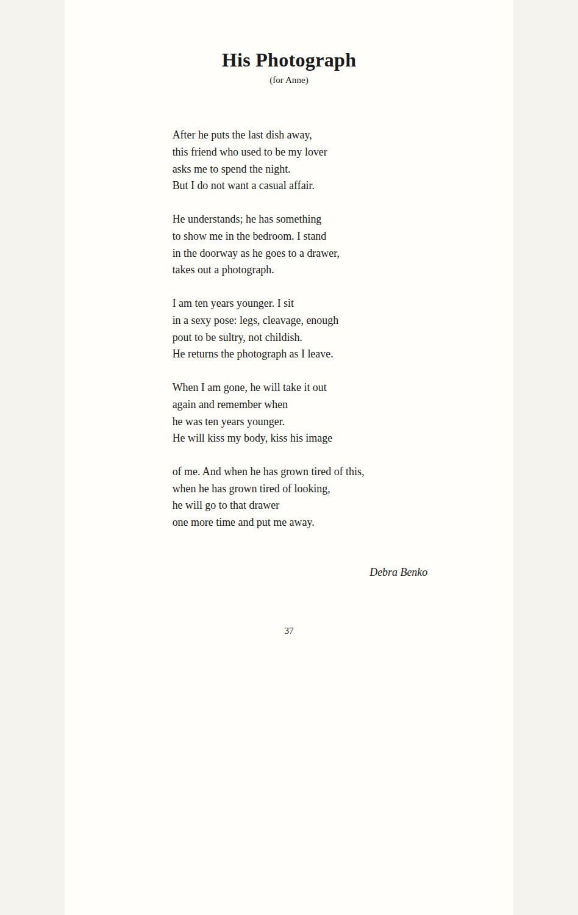His Photograph
(for Anne)
After he puts the last dish away,
this friend who used to be my lover
asks me to spend the night.
But I do not want a casual affair.
He understands; he has something
to show me in the bedroom. I stand
in the doorway as he goes to a drawer,
takes out a photograph.
I am ten years younger. I sit
in a sexy pose: legs, cleavage, enough
pout to be sultry, not childish.
He returns the photograph as I leave.
When I am gone, he will take it out
again and remember when
he was ten years younger.
He will kiss my body, kiss his image
of me. And when he has grown tired of this,
when he has grown tired of looking,
he will go to that drawer
one more time and put me away.
Debra Benko
37